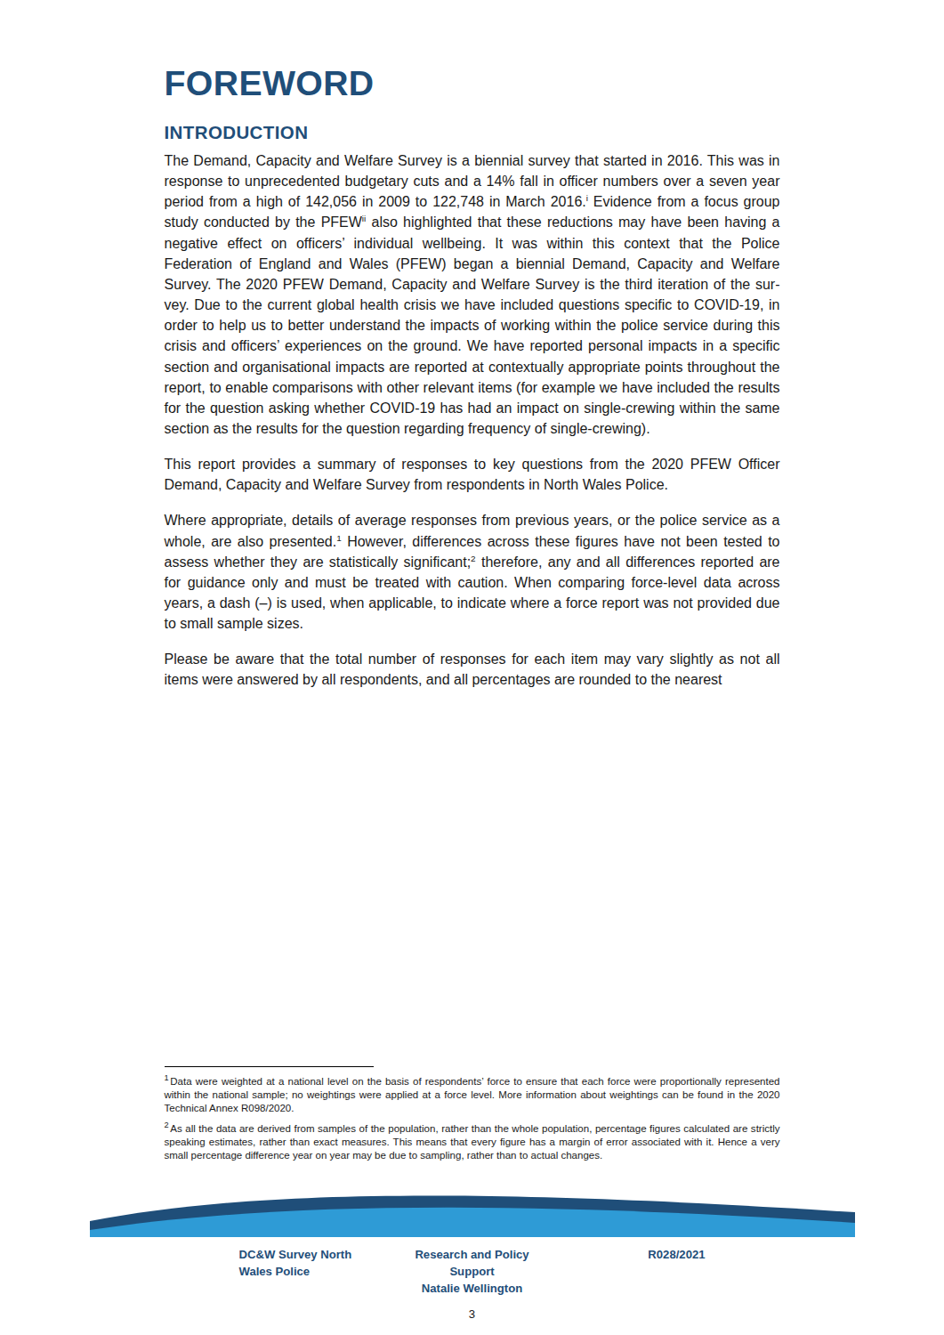FOREWORD
INTRODUCTION
The Demand, Capacity and Welfare Survey is a biennial survey that started in 2016. This was in response to unprecedented budgetary cuts and a 14% fall in officer numbers over a seven year period from a high of 142,056 in 2009 to 122,748 in March 2016.i Evidence from a focus group study conducted by the PFEWii also highlighted that these reductions may have been having a negative effect on officers’ individual wellbeing. It was within this context that the Police Federation of England and Wales (PFEW) began a biennial Demand, Capacity and Welfare Survey. The 2020 PFEW Demand, Capacity and Welfare Survey is the third iteration of the survey. Due to the current global health crisis we have included questions specific to COVID-19, in order to help us to better understand the impacts of working within the police service during this crisis and officers’ experiences on the ground. We have reported personal impacts in a specific section and organisational impacts are reported at contextually appropriate points throughout the report, to enable comparisons with other relevant items (for example we have included the results for the question asking whether COVID-19 has had an impact on single-crewing within the same section as the results for the question regarding frequency of single-crewing).
This report provides a summary of responses to key questions from the 2020 PFEW Officer Demand, Capacity and Welfare Survey from respondents in North Wales Police.
Where appropriate, details of average responses from previous years, or the police service as a whole, are also presented.1 However, differences across these figures have not been tested to assess whether they are statistically significant;2 therefore, any and all differences reported are for guidance only and must be treated with caution. When comparing force-level data across years, a dash (–) is used, when applicable, to indicate where a force report was not provided due to small sample sizes.
Please be aware that the total number of responses for each item may vary slightly as not all items were answered by all respondents, and all percentages are rounded to the nearest
1 Data were weighted at a national level on the basis of respondents’ force to ensure that each force were proportionally represented within the national sample; no weightings were applied at a force level. More information about weightings can be found in the 2020 Technical Annex R098/2020.
2 As all the data are derived from samples of the population, rather than the whole population, percentage figures calculated are strictly speaking estimates, rather than exact measures. This means that every figure has a margin of error associated with it. Hence a very small percentage difference year on year may be due to sampling, rather than to actual changes.
DC&W Survey North Wales Police
Research and Policy Support
Natalie Wellington
R028/2021
3